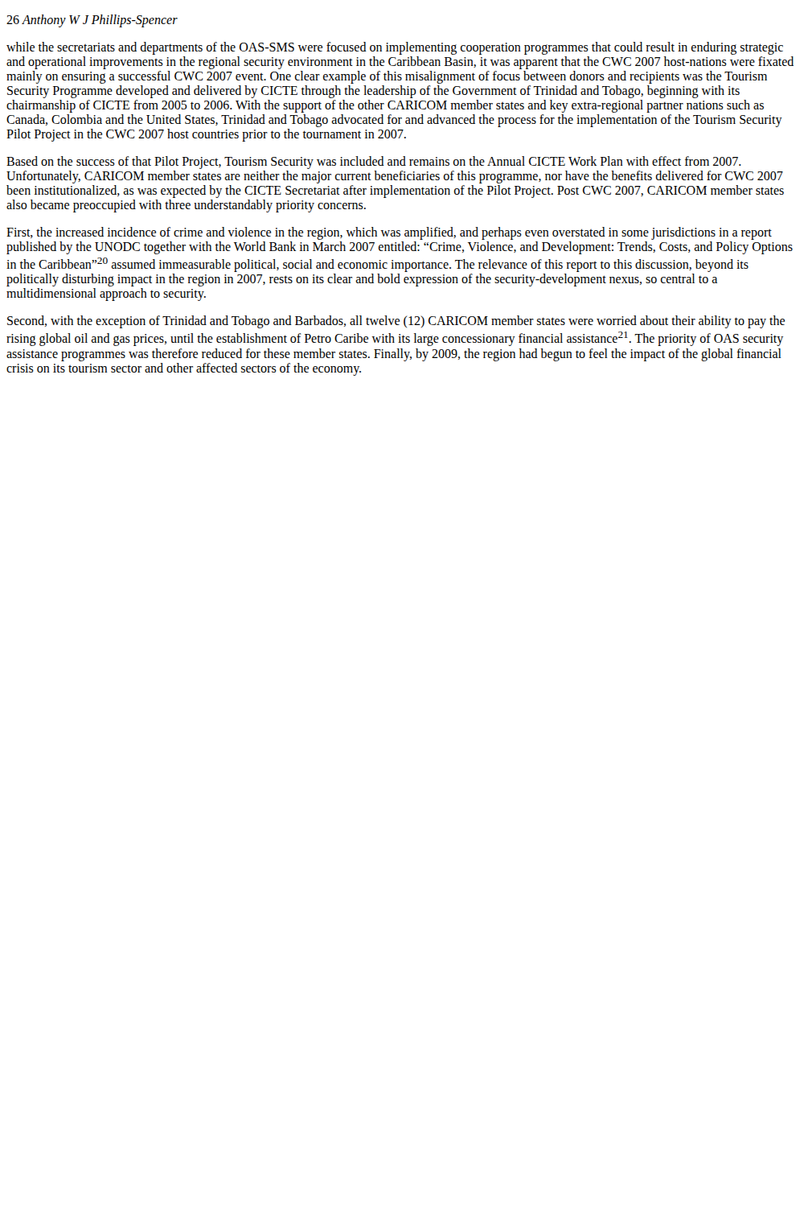26 Anthony W J Phillips-Spencer
while the secretariats and departments of the OAS-SMS were focused on implementing cooperation programmes that could result in enduring strategic and operational improvements in the regional security environment in the Caribbean Basin, it was apparent that the CWC 2007 host-nations were fixated mainly on ensuring a successful CWC 2007 event. One clear example of this misalignment of focus between donors and recipients was the Tourism Security Programme developed and delivered by CICTE through the leadership of the Government of Trinidad and Tobago, beginning with its chairmanship of CICTE from 2005 to 2006. With the support of the other CARICOM member states and key extra-regional partner nations such as Canada, Colombia and the United States, Trinidad and Tobago advocated for and advanced the process for the implementation of the Tourism Security Pilot Project in the CWC 2007 host countries prior to the tournament in 2007.
Based on the success of that Pilot Project, Tourism Security was included and remains on the Annual CICTE Work Plan with effect from 2007. Unfortunately, CARICOM member states are neither the major current beneficiaries of this programme, nor have the benefits delivered for CWC 2007 been institutionalized, as was expected by the CICTE Secretariat after implementation of the Pilot Project. Post CWC 2007, CARICOM member states also became preoccupied with three understandably priority concerns.
First, the increased incidence of crime and violence in the region, which was amplified, and perhaps even overstated in some jurisdictions in a report published by the UNODC together with the World Bank in March 2007 entitled: “Crime, Violence, and Development: Trends, Costs, and Policy Options in the Caribbean”20 assumed immeasurable political, social and economic importance. The relevance of this report to this discussion, beyond its politically disturbing impact in the region in 2007, rests on its clear and bold expression of the security-development nexus, so central to a multidimensional approach to security.
Second, with the exception of Trinidad and Tobago and Barbados, all twelve (12) CARICOM member states were worried about their ability to pay the rising global oil and gas prices, until the establishment of Petro Caribe with its large concessionary financial assistance21. The priority of OAS security assistance programmes was therefore reduced for these member states. Finally, by 2009, the region had begun to feel the impact of the global financial crisis on its tourism sector and other affected sectors of the economy.